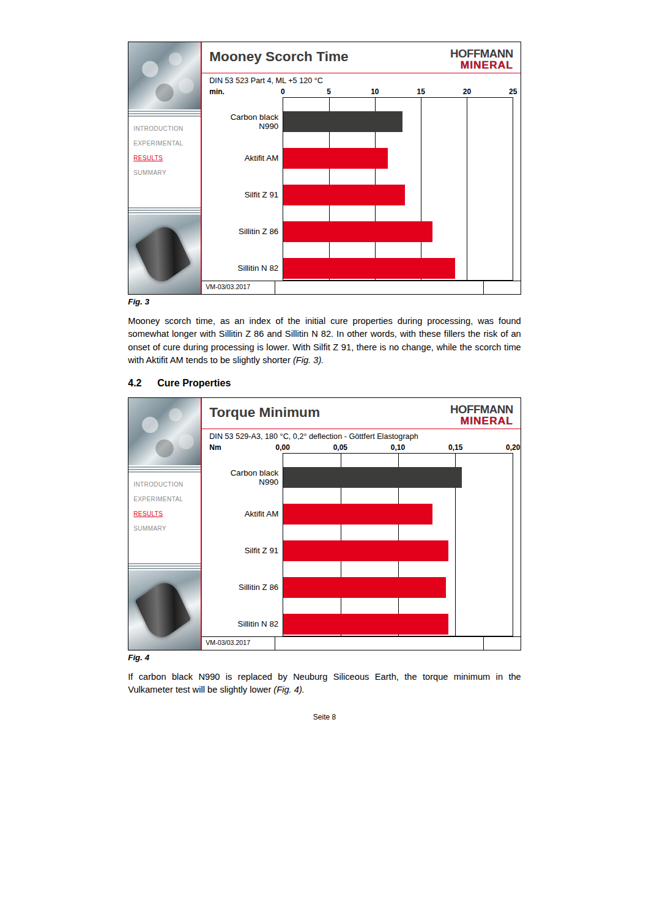INTRODUCTION
EXPERIMENTAL
RESULTS
SUMMARY
Mooney Scorch Time
HOFFMANN
MINERAL
DIN 53 523 Part 4, ML +5 120 °C
min.
0 5 10 15 20 25
Carbon black
N990
Aktifit AM
Silfit Z 91
Sillitin Z 86
Sillitin N 82
VM-03/03.2017
Fig. 3
Mooney scorch time, as an index of the initial cure properties during processing, was found somewhat longer with Sillitin Z 86 and Sillitin N 82. In other words, with these fillers the risk of an onset of cure during processing is lower. With Silfit Z 91, there is no change, while the scorch time with Aktifit AM tends to be slightly shorter (Fig. 3).
4.2 Cure Properties
INTRODUCTION
EXPERIMENTAL
RESULTS
SUMMARY
Torque Minimum
HOFFMANN
MINERAL
DIN 53 529-A3, 180 °C, 0,2° deflection - Göttfert Elastograph
Nm
0,00 0,05 0,10 0,15 0,20
Carbon black
N990
Aktifit AM
Silfit Z 91
Sillitin Z 86
Sillitin N 82
VM-03/03.2017
Fig. 4
If carbon black N990 is replaced by Neuburg Siliceous Earth, the torque minimum in the Vulkameter test will be slightly lower (Fig. 4).
Seite 8